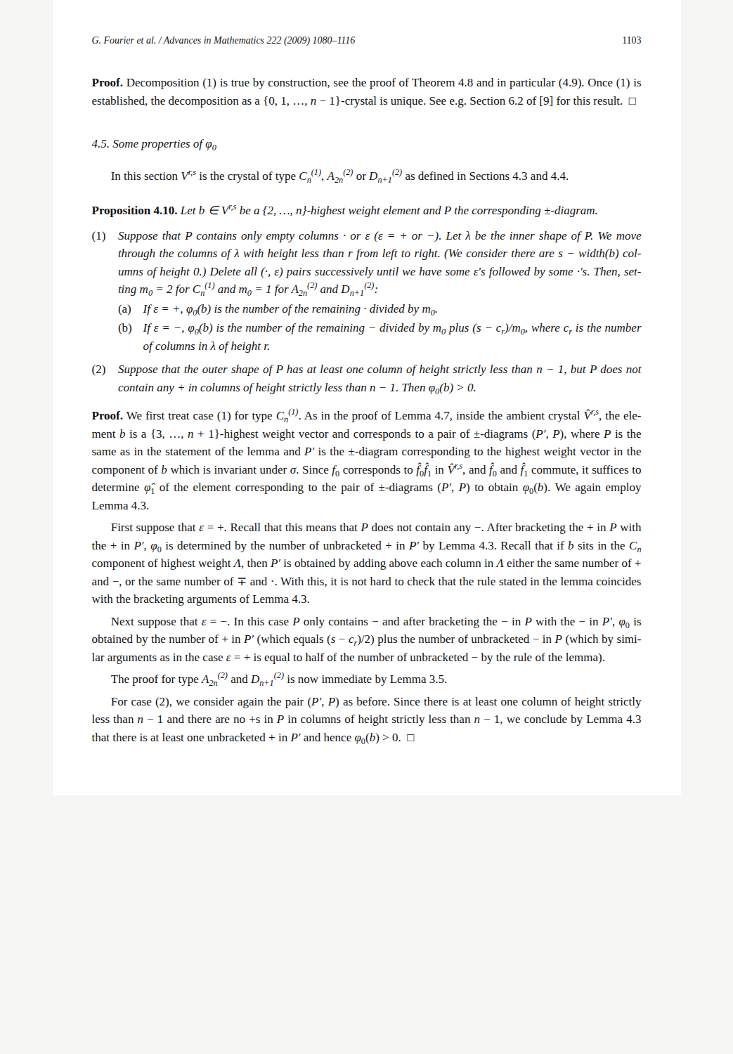G. Fourier et al. / Advances in Mathematics 222 (2009) 1080–1116 1103
Proof. Decomposition (1) is true by construction, see the proof of Theorem 4.8 and in particular (4.9). Once (1) is established, the decomposition as a {0, 1, …, n − 1}-crystal is unique. See e.g. Section 6.2 of [9] for this result. □
4.5. Some properties of φ0
In this section Vr,s is the crystal of type Cn(1), A2n(2) or Dn+1(2) as defined in Sections 4.3 and 4.4.
Proposition 4.10. Let b ∈ Vr,s be a {2, …, n}-highest weight element and P the corresponding ±-diagram.
(1) Suppose that P contains only empty columns · or ε (ε = + or −). Let λ be the inner shape of P. We move through the columns of λ with height less than r from left to right. (We consider there are s − width(b) columns of height 0.) Delete all (·, ε) pairs successively until we have some ε's followed by some ·'s. Then, setting m0 = 2 for Cn(1) and m0 = 1 for A2n(2) and Dn+1(2):
(a) If ε = +, φ0(b) is the number of the remaining · divided by m0.
(b) If ε = −, φ0(b) is the number of the remaining − divided by m0 plus (s − cr)/m0, where cr is the number of columns in λ of height r.
(2) Suppose that the outer shape of P has at least one column of height strictly less than n − 1, but P does not contain any + in columns of height strictly less than n − 1. Then φ0(b) > 0.
Proof. We first treat case (1) for type Cn(1). As in the proof of Lemma 4.7, inside the ambient crystal V̂r,s, the element b is a {3, …, n + 1}-highest weight vector and corresponds to a pair of ±-diagrams (P′, P), where P is the same as in the statement of the lemma and P′ is the ±-diagram corresponding to the highest weight vector in the component of b which is invariant under σ. Since f0 corresponds to f̂0f̂1 in V̂r,s, and f̂0 and f̂1 commute, it suffices to determine φ̂1 of the element corresponding to the pair of ±-diagrams (P′, P) to obtain φ0(b). We again employ Lemma 4.3.
First suppose that ε = +. Recall that this means that P does not contain any −. After bracketing the + in P with the + in P′, φ0 is determined by the number of unbracketed + in P′ by Lemma 4.3. Recall that if b sits in the Cn component of highest weight Λ, then P′ is obtained by adding above each column in Λ either the same number of + and −, or the same number of ∓ and ·. With this, it is not hard to check that the rule stated in the lemma coincides with the bracketing arguments of Lemma 4.3.
Next suppose that ε = −. In this case P only contains − and after bracketing the − in P with the − in P′, φ0 is obtained by the number of + in P′ (which equals (s − cr)/2) plus the number of unbracketed − in P (which by similar arguments as in the case ε = + is equal to half of the number of unbracketed − by the rule of the lemma).
The proof for type A2n(2) and Dn+1(2) is now immediate by Lemma 3.5.
For case (2), we consider again the pair (P′, P) as before. Since there is at least one column of height strictly less than n − 1 and there are no +s in P in columns of height strictly less than n − 1, we conclude by Lemma 4.3 that there is at least one unbracketed + in P′ and hence φ0(b) > 0. □